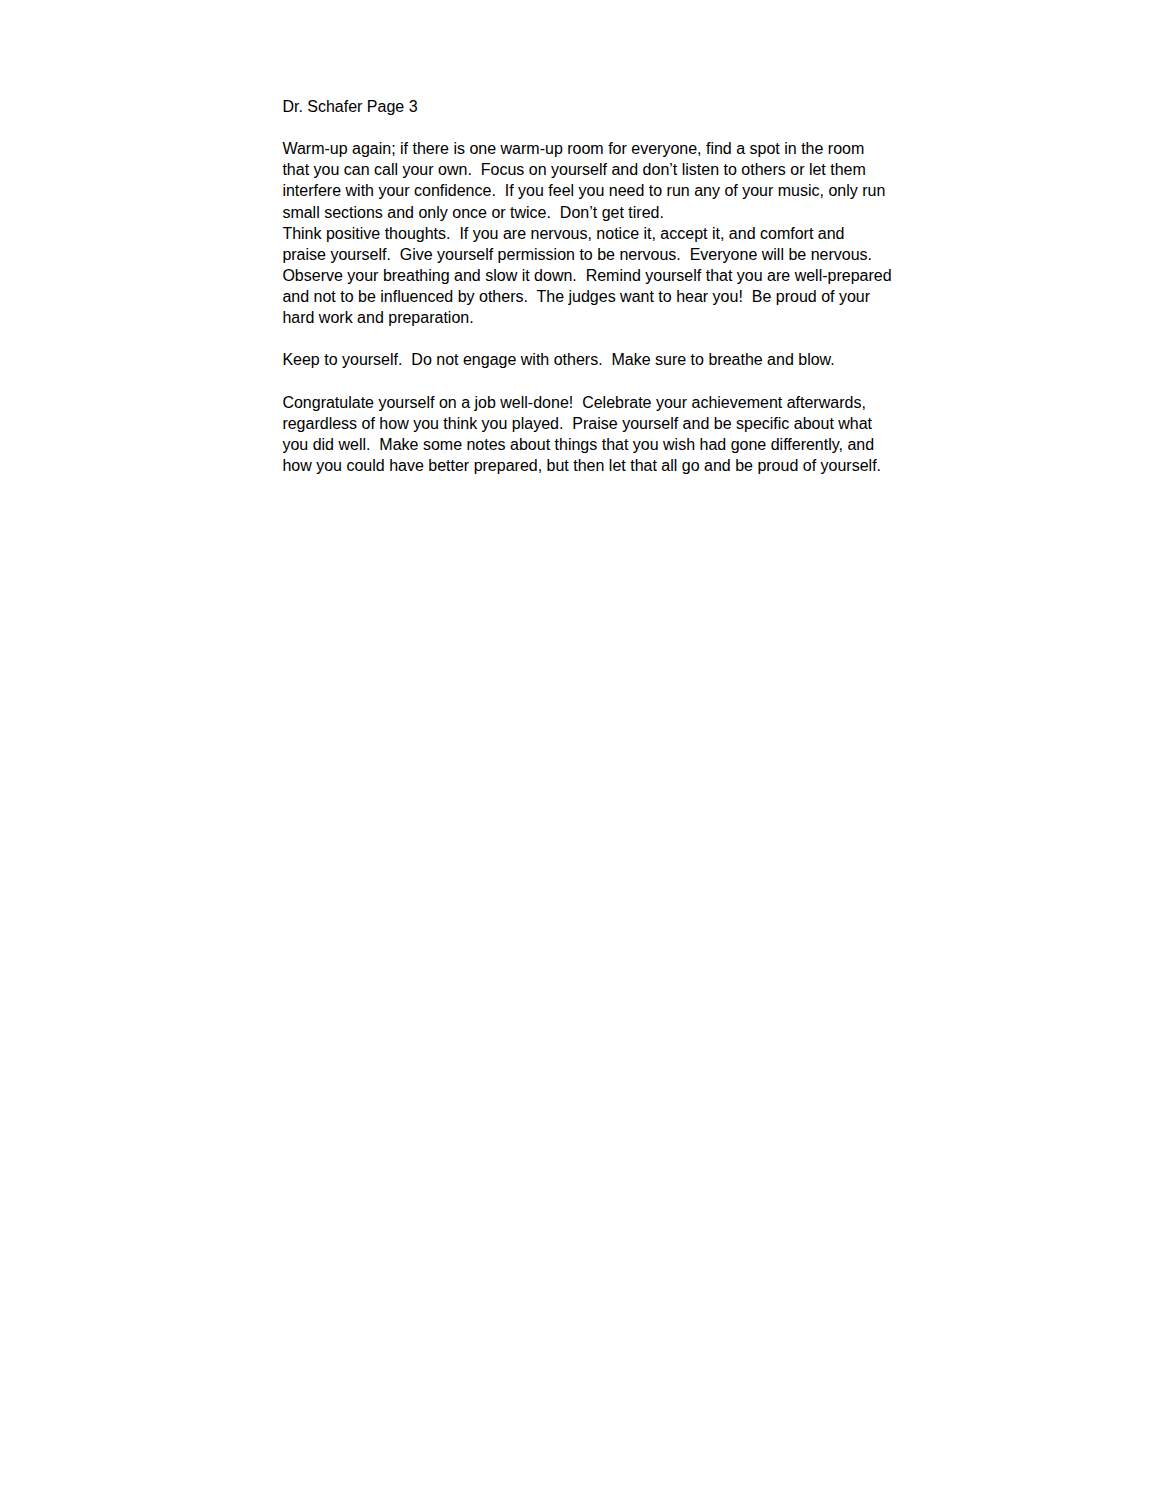Dr. Schafer Page 3
Warm-up again; if there is one warm-up room for everyone, find a spot in the room that you can call your own. Focus on yourself and don’t listen to others or let them interfere with your confidence. If you feel you need to run any of your music, only run small sections and only once or twice. Don’t get tired.
Think positive thoughts. If you are nervous, notice it, accept it, and comfort and praise yourself. Give yourself permission to be nervous. Everyone will be nervous. Observe your breathing and slow it down. Remind yourself that you are well-prepared and not to be influenced by others. The judges want to hear you! Be proud of your hard work and preparation.
Keep to yourself. Do not engage with others. Make sure to breathe and blow.
Congratulate yourself on a job well-done! Celebrate your achievement afterwards, regardless of how you think you played. Praise yourself and be specific about what you did well. Make some notes about things that you wish had gone differently, and how you could have better prepared, but then let that all go and be proud of yourself.